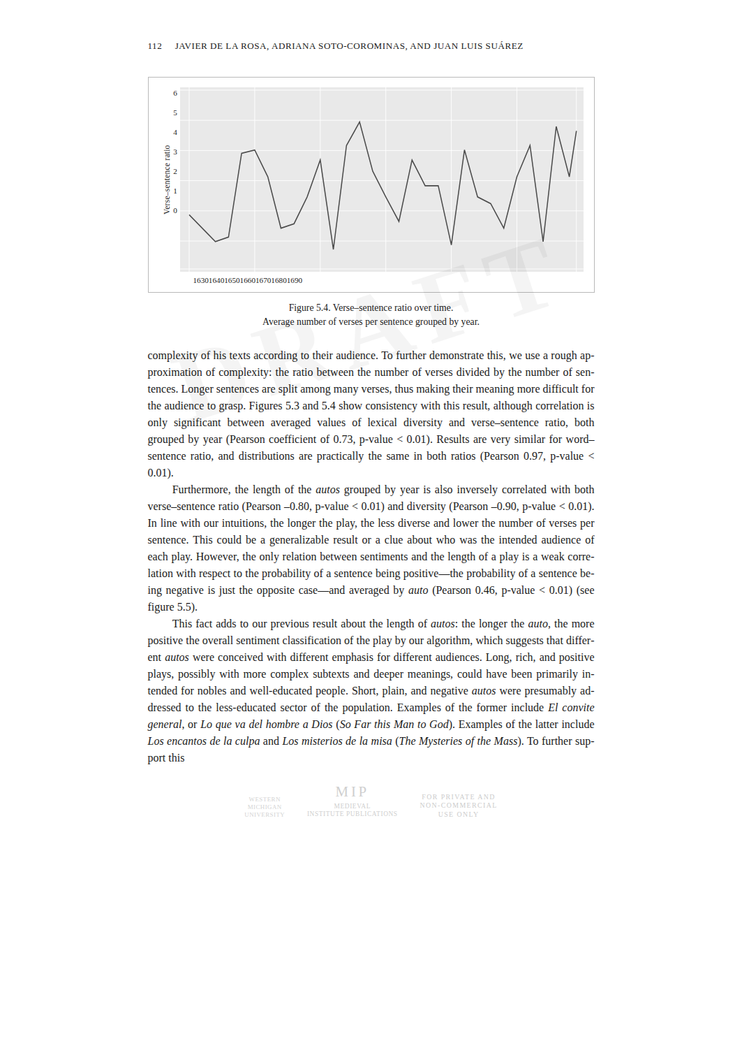DRAFT
112 JAVIER DE LA ROSA, ADRIANA SOTO-COROMINAS, AND JUAN LUIS SUÁREZ
Verse–sentence ratio
6 5 4 3 2 1 0
1630 1640 1650 1660 1670 1680 1690
Figure 5.4. Verse–sentence ratio over time.
Average number of verses per sentence grouped by year.
complexity of his texts according to their audience. To further demonstrate this, we use a rough approximation of complexity: the ratio between the number of verses divided by the number of sentences. Longer sentences are split among many verses, thus making their meaning more difficult for the audience to grasp. Figures 5.3 and 5.4 show consistency with this result, although correlation is only significant between averaged values of lexical diversity and verse–sentence ratio, both grouped by year (Pearson coefficient of 0.73, p-value < 0.01). Results are very similar for word–sentence ratio, and distributions are practically the same in both ratios (Pearson 0.97, p-value < 0.01).
Furthermore, the length of the autos grouped by year is also inversely correlated with both verse–sentence ratio (Pearson –0.80, p-value < 0.01) and diversity (Pearson –0.90, p-value < 0.01). In line with our intuitions, the longer the play, the less diverse and lower the number of verses per sentence. This could be a generalizable result or a clue about who was the intended audience of each play. However, the only relation between sentiments and the length of a play is a weak correlation with respect to the probability of a sentence being positive—the probability of a sentence being negative is just the opposite case—and averaged by auto (Pearson 0.46, p-value < 0.01) (see figure 5.5).
This fact adds to our previous result about the length of autos: the longer the auto, the more positive the overall sentiment classification of the play by our algorithm, which suggests that different autos were conceived with different emphasis for different audiences. Long, rich, and positive plays, possibly with more complex subtexts and deeper meanings, could have been primarily intended for nobles and well-educated people. Short, plain, and negative autos were presumably addressed to the less-educated sector of the population. Examples of the former include El convite general, or Lo que va del hombre a Dios (So Far this Man to God). Examples of the latter include Los encantos de la culpa and Los misterios de la misa (The Mysteries of the Mass). To further support this
WESTERN
MICHIGAN
UNIVERSITY
MIP MEDIEVAL INSTITUTE PUBLICATIONS
FOR PRIVATE AND NON-COMMERCIAL USE ONLY